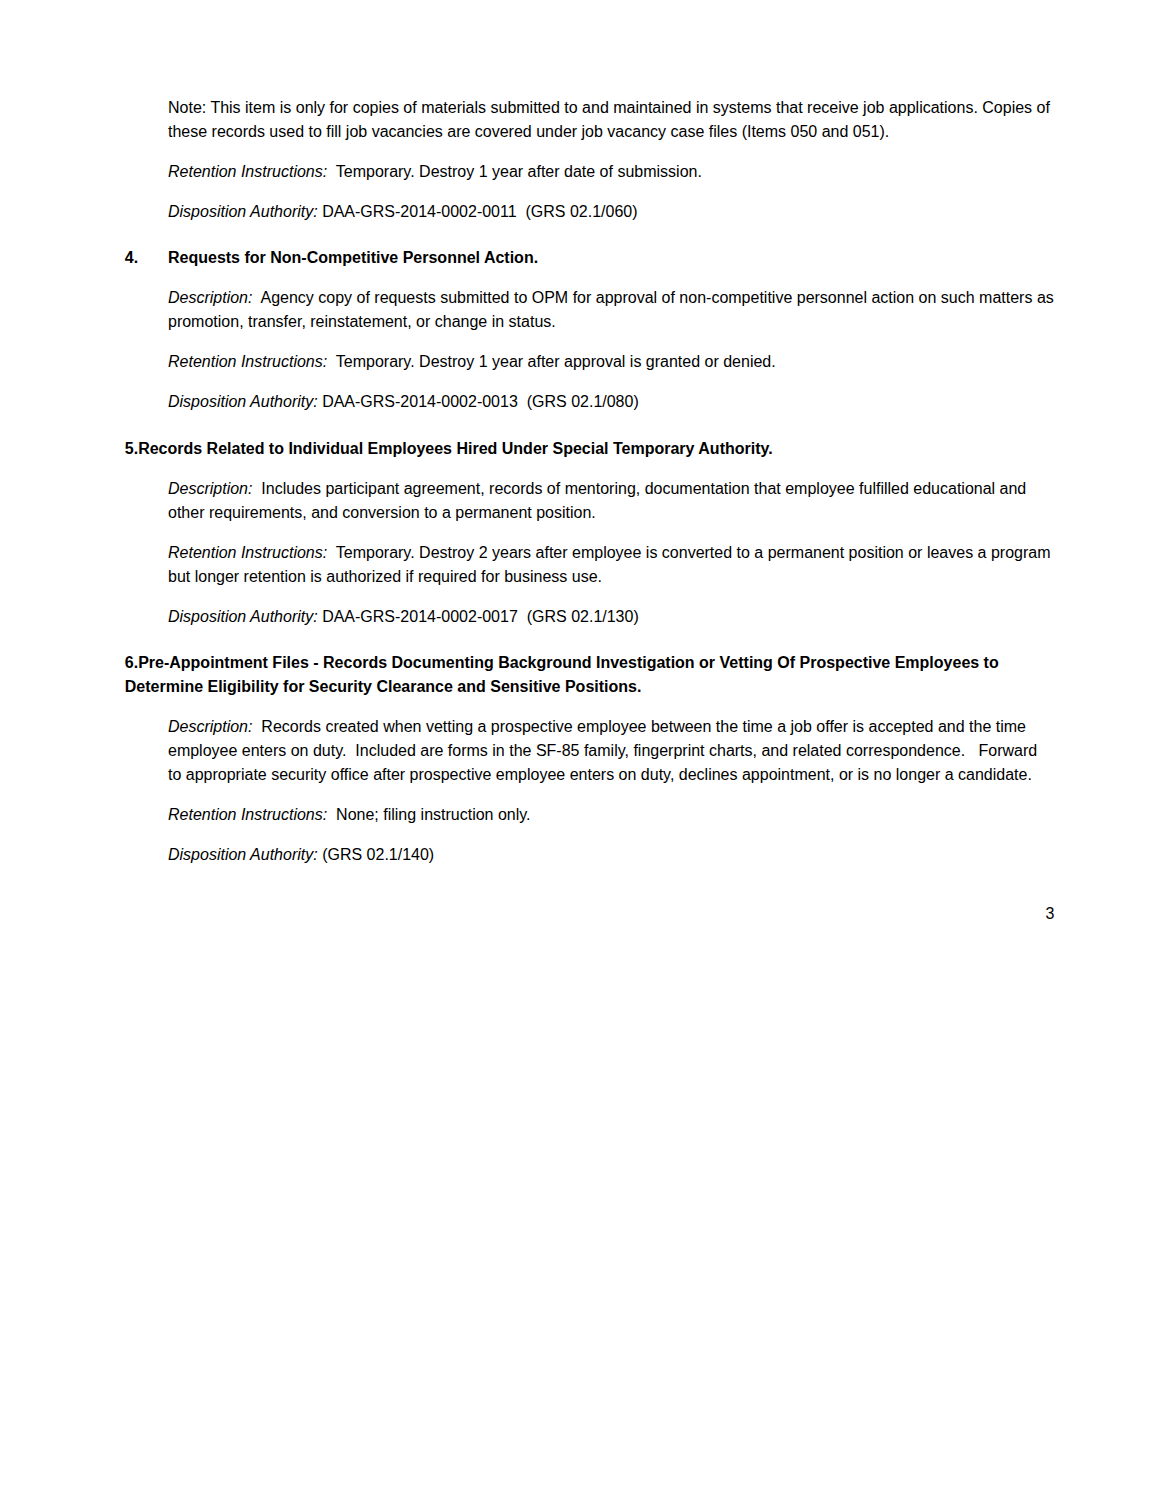Note: This item is only for copies of materials submitted to and maintained in systems that receive job applications. Copies of these records used to fill job vacancies are covered under job vacancy case files (Items 050 and 051).
Retention Instructions: Temporary. Destroy 1 year after date of submission.
Disposition Authority: DAA-GRS-2014-0002-0011 (GRS 02.1/060)
4. Requests for Non-Competitive Personnel Action.
Description: Agency copy of requests submitted to OPM for approval of non-competitive personnel action on such matters as promotion, transfer, reinstatement, or change in status.
Retention Instructions: Temporary. Destroy 1 year after approval is granted or denied.
Disposition Authority: DAA-GRS-2014-0002-0013 (GRS 02.1/080)
5. Records Related to Individual Employees Hired Under Special Temporary Authority.
Description: Includes participant agreement, records of mentoring, documentation that employee fulfilled educational and other requirements, and conversion to a permanent position.
Retention Instructions: Temporary. Destroy 2 years after employee is converted to a permanent position or leaves a program but longer retention is authorized if required for business use.
Disposition Authority: DAA-GRS-2014-0002-0017 (GRS 02.1/130)
6. Pre-Appointment Files - Records Documenting Background Investigation or Vetting Of Prospective Employees to Determine Eligibility for Security Clearance and Sensitive Positions.
Description: Records created when vetting a prospective employee between the time a job offer is accepted and the time employee enters on duty. Included are forms in the SF-85 family, fingerprint charts, and related correspondence. Forward to appropriate security office after prospective employee enters on duty, declines appointment, or is no longer a candidate.
Retention Instructions: None; filing instruction only.
Disposition Authority: (GRS 02.1/140)
3